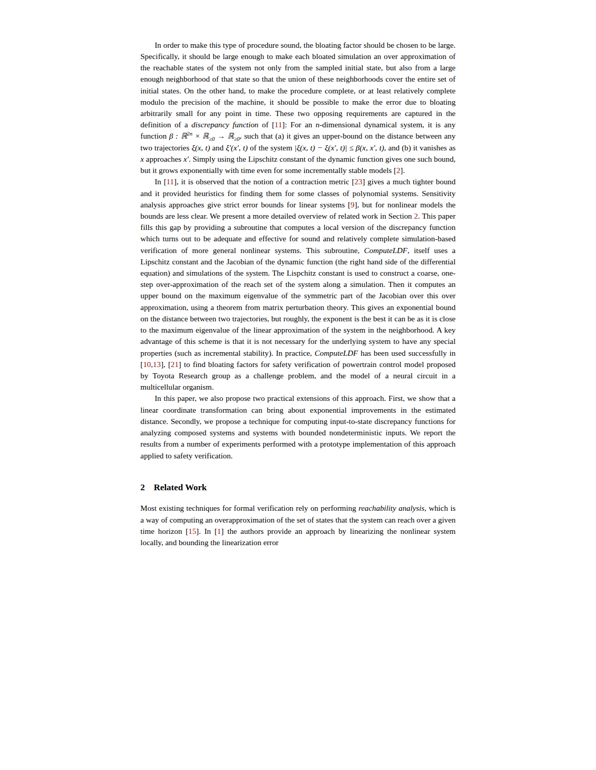In order to make this type of procedure sound, the bloating factor should be chosen to be large. Specifically, it should be large enough to make each bloated simulation an over approximation of the reachable states of the system not only from the sampled initial state, but also from a large enough neighborhood of that state so that the union of these neighborhoods cover the entire set of initial states. On the other hand, to make the procedure complete, or at least relatively complete modulo the precision of the machine, it should be possible to make the error due to bloating arbitrarily small for any point in time. These two opposing requirements are captured in the definition of a discrepancy function of [11]: For an n-dimensional dynamical system, it is any function β : ℝ2n × ℝ≥0 → ℝ≥0, such that (a) it gives an upper-bound on the distance between any two trajectories ξ(x, t) and ξ′(x′, t) of the system |ξ(x, t) − ξ(x′, t)| ≤ β(x, x′, t), and (b) it vanishes as x approaches x′. Simply using the Lipschitz constant of the dynamic function gives one such bound, but it grows exponentially with time even for some incrementally stable models [2].
In [11], it is observed that the notion of a contraction metric [23] gives a much tighter bound and it provided heuristics for finding them for some classes of polynomial systems. Sensitivity analysis approaches give strict error bounds for linear systems [9], but for nonlinear models the bounds are less clear. We present a more detailed overview of related work in Section 2. This paper fills this gap by providing a subroutine that computes a local version of the discrepancy function which turns out to be adequate and effective for sound and relatively complete simulation-based verification of more general nonlinear systems. This subroutine, ComputeLDF, itself uses a Lipschitz constant and the Jacobian of the dynamic function (the right hand side of the differential equation) and simulations of the system. The Lispchitz constant is used to construct a coarse, one-step over-approximation of the reach set of the system along a simulation. Then it computes an upper bound on the maximum eigenvalue of the symmetric part of the Jacobian over this over approximation, using a theorem from matrix perturbation theory. This gives an exponential bound on the distance between two trajectories, but roughly, the exponent is the best it can be as it is close to the maximum eigenvalue of the linear approximation of the system in the neighborhood. A key advantage of this scheme is that it is not necessary for the underlying system to have any special properties (such as incremental stability). In practice, ComputeLDF has been used successfully in [10,13], [21] to find bloating factors for safety verification of powertrain control model proposed by Toyota Research group as a challenge problem, and the model of a neural circuit in a multicellular organism.
In this paper, we also propose two practical extensions of this approach. First, we show that a linear coordinate transformation can bring about exponential improvements in the estimated distance. Secondly, we propose a technique for computing input-to-state discrepancy functions for analyzing composed systems and systems with bounded nondeterministic inputs. We report the results from a number of experiments performed with a prototype implementation of this approach applied to safety verification.
2 Related Work
Most existing techniques for formal verification rely on performing reachability analysis, which is a way of computing an overapproximation of the set of states that the system can reach over a given time horizon [15]. In [1] the authors provide an approach by linearizing the nonlinear system locally, and bounding the linearization error